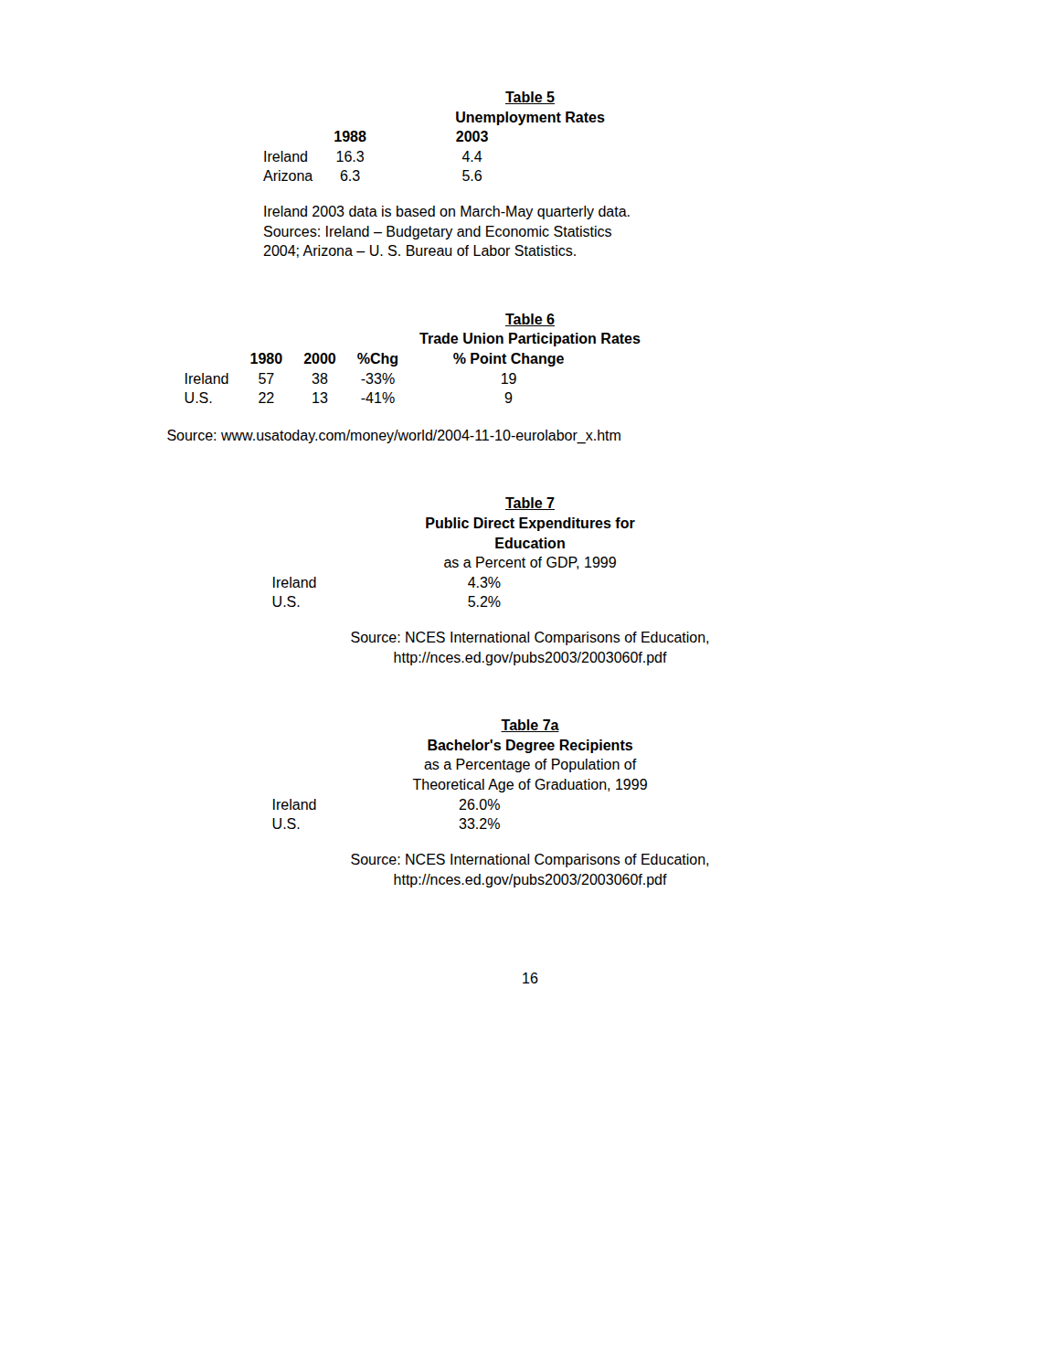Table 5
Unemployment Rates
| | 1988 | 2003 |
| Ireland | 16.3 | 4.4 |
| Arizona | 6.3 | 5.6 |
Ireland 2003 data is based on March-May quarterly data.
Sources: Ireland – Budgetary and Economic Statistics
2004; Arizona – U. S. Bureau of Labor Statistics.
Table 6
Trade Union Participation Rates
| | 1980 | 2000 | %Chg | % Point Change |
| Ireland | 57 | 38 | -33% | 19 |
| U.S. | 22 | 13 | -41% | 9 |
Source: www.usatoday.com/money/world/2004-11-10-eurolabor_x.htm
Table 7
Public Direct Expenditures for
Education
as a Percent of GDP, 1999
| Ireland | 4.3% |
| U.S. | 5.2% |
Source: NCES International Comparisons of Education,
http://nces.ed.gov/pubs2003/2003060f.pdf
Table 7a
Bachelor's Degree Recipients
as a Percentage of Population of
Theoretical Age of Graduation, 1999
| Ireland | 26.0% |
| U.S. | 33.2% |
Source: NCES International Comparisons of Education,
http://nces.ed.gov/pubs2003/2003060f.pdf
16